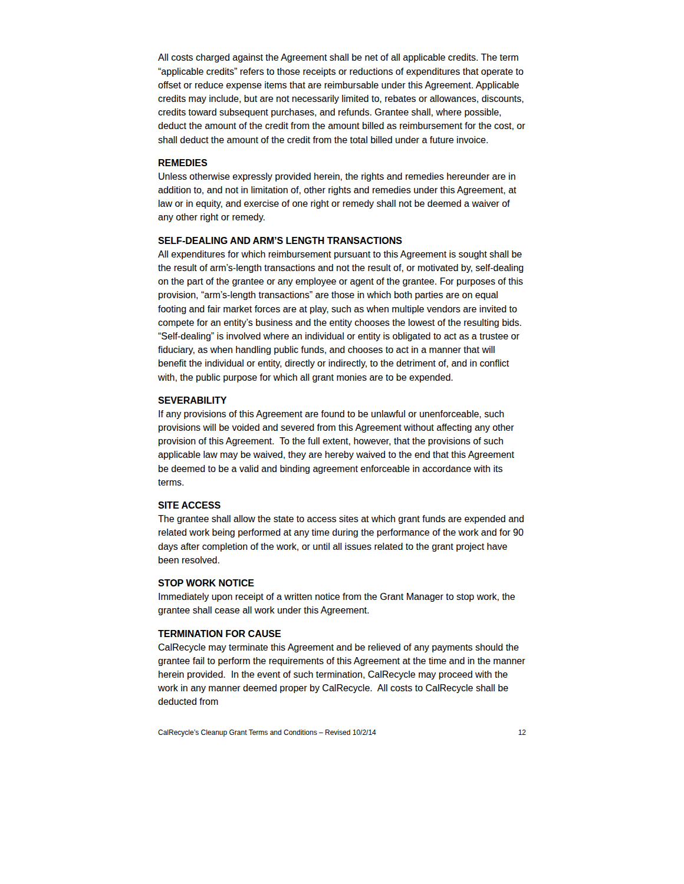All costs charged against the Agreement shall be net of all applicable credits. The term “applicable credits” refers to those receipts or reductions of expenditures that operate to offset or reduce expense items that are reimbursable under this Agreement. Applicable credits may include, but are not necessarily limited to, rebates or allowances, discounts, credits toward subsequent purchases, and refunds. Grantee shall, where possible, deduct the amount of the credit from the amount billed as reimbursement for the cost, or shall deduct the amount of the credit from the total billed under a future invoice.
Remedies
Unless otherwise expressly provided herein, the rights and remedies hereunder are in addition to, and not in limitation of, other rights and remedies under this Agreement, at law or in equity, and exercise of one right or remedy shall not be deemed a waiver of any other right or remedy.
Self-Dealing and Arm’s Length Transactions
All expenditures for which reimbursement pursuant to this Agreement is sought shall be the result of arm’s-length transactions and not the result of, or motivated by, self-dealing on the part of the grantee or any employee or agent of the grantee. For purposes of this provision, “arm’s-length transactions” are those in which both parties are on equal footing and fair market forces are at play, such as when multiple vendors are invited to compete for an entity’s business and the entity chooses the lowest of the resulting bids. “Self-dealing” is involved where an individual or entity is obligated to act as a trustee or fiduciary, as when handling public funds, and chooses to act in a manner that will benefit the individual or entity, directly or indirectly, to the detriment of, and in conflict with, the public purpose for which all grant monies are to be expended.
Severability
If any provisions of this Agreement are found to be unlawful or unenforceable, such provisions will be voided and severed from this Agreement without affecting any other provision of this Agreement. To the full extent, however, that the provisions of such applicable law may be waived, they are hereby waived to the end that this Agreement be deemed to be a valid and binding agreement enforceable in accordance with its terms.
Site Access
The grantee shall allow the state to access sites at which grant funds are expended and related work being performed at any time during the performance of the work and for 90 days after completion of the work, or until all issues related to the grant project have been resolved.
Stop Work Notice
Immediately upon receipt of a written notice from the Grant Manager to stop work, the grantee shall cease all work under this Agreement.
Termination for Cause
CalRecycle may terminate this Agreement and be relieved of any payments should the grantee fail to perform the requirements of this Agreement at the time and in the manner herein provided. In the event of such termination, CalRecycle may proceed with the work in any manner deemed proper by CalRecycle. All costs to CalRecycle shall be deducted from
CalRecycle’s Cleanup Grant Terms and Conditions – Revised 10/2/14 12